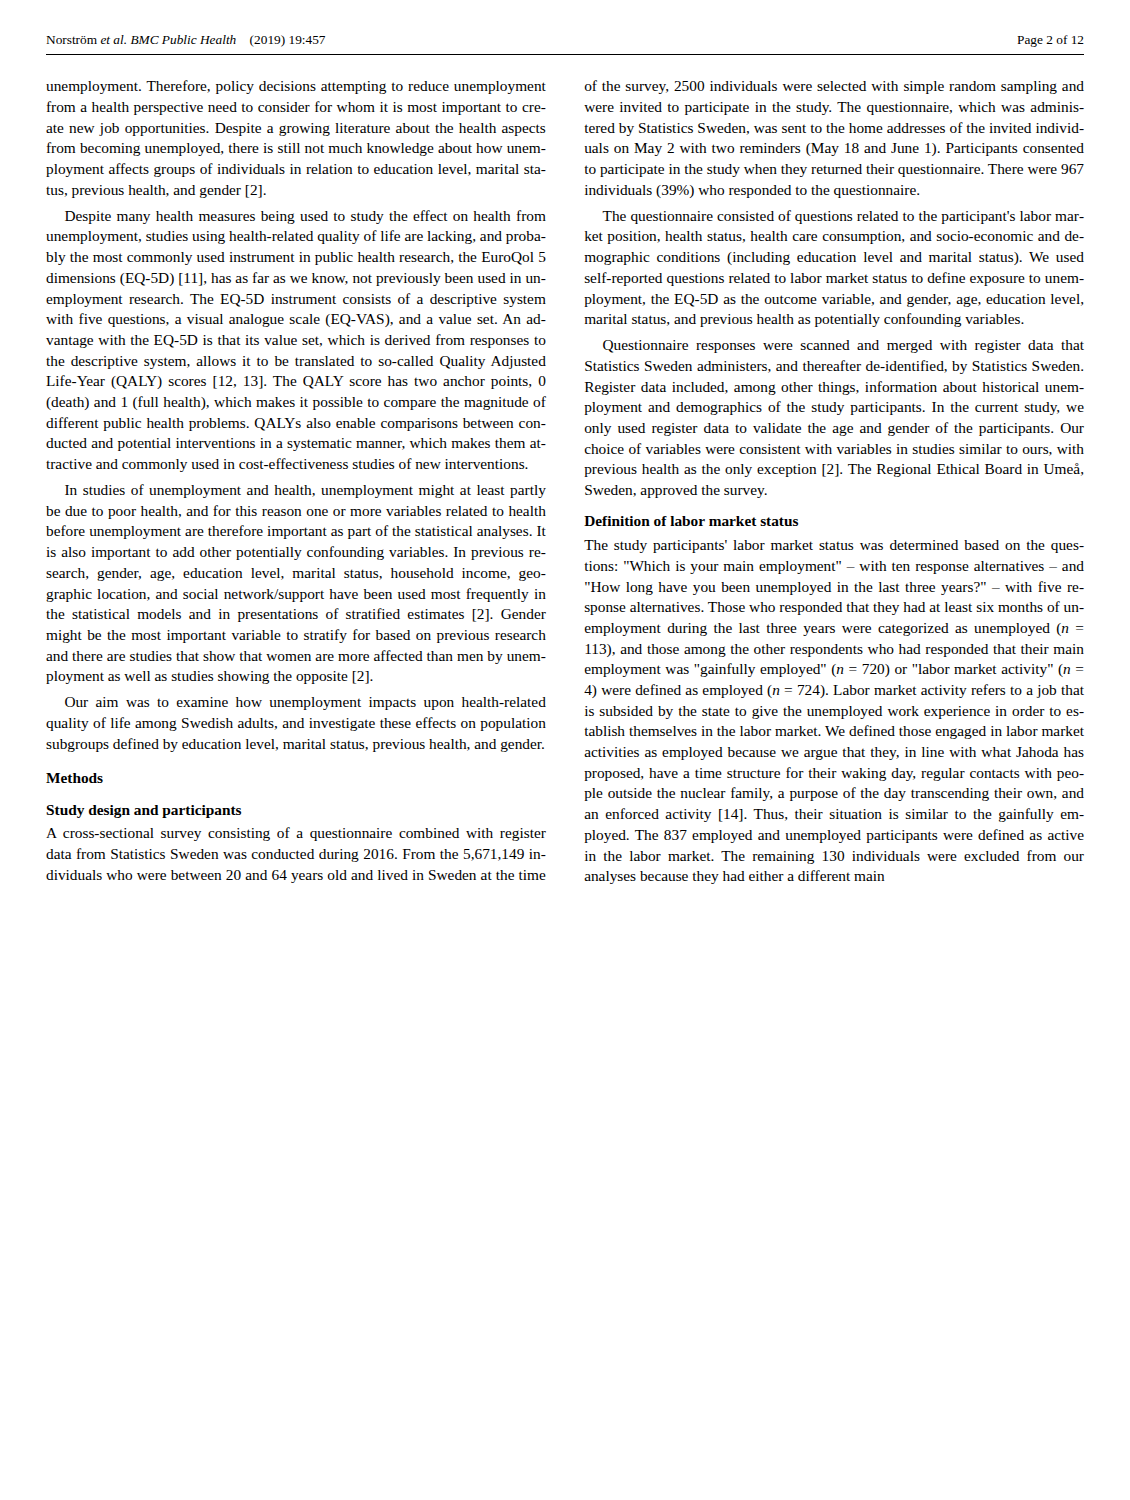Norström et al. BMC Public Health (2019) 19:457
Page 2 of 12
unemployment. Therefore, policy decisions attempting to reduce unemployment from a health perspective need to consider for whom it is most important to create new job opportunities. Despite a growing literature about the health aspects from becoming unemployed, there is still not much knowledge about how unemployment affects groups of individuals in relation to education level, marital status, previous health, and gender [2].
Despite many health measures being used to study the effect on health from unemployment, studies using health-related quality of life are lacking, and probably the most commonly used instrument in public health research, the EuroQol 5 dimensions (EQ-5D) [11], has as far as we know, not previously been used in unemployment research. The EQ-5D instrument consists of a descriptive system with five questions, a visual analogue scale (EQ-VAS), and a value set. An advantage with the EQ-5D is that its value set, which is derived from responses to the descriptive system, allows it to be translated to so-called Quality Adjusted Life-Year (QALY) scores [12, 13]. The QALY score has two anchor points, 0 (death) and 1 (full health), which makes it possible to compare the magnitude of different public health problems. QALYs also enable comparisons between conducted and potential interventions in a systematic manner, which makes them attractive and commonly used in cost-effectiveness studies of new interventions.
In studies of unemployment and health, unemployment might at least partly be due to poor health, and for this reason one or more variables related to health before unemployment are therefore important as part of the statistical analyses. It is also important to add other potentially confounding variables. In previous research, gender, age, education level, marital status, household income, geographic location, and social network/support have been used most frequently in the statistical models and in presentations of stratified estimates [2]. Gender might be the most important variable to stratify for based on previous research and there are studies that show that women are more affected than men by unemployment as well as studies showing the opposite [2].
Our aim was to examine how unemployment impacts upon health-related quality of life among Swedish adults, and investigate these effects on population subgroups defined by education level, marital status, previous health, and gender.
Methods
Study design and participants
A cross-sectional survey consisting of a questionnaire combined with register data from Statistics Sweden was conducted during 2016. From the 5,671,149 individuals who were between 20 and 64 years old and lived in Sweden at the time of the survey, 2500 individuals were selected with simple random sampling and were invited to participate in the study. The questionnaire, which was administered by Statistics Sweden, was sent to the home addresses of the invited individuals on May 2 with two reminders (May 18 and June 1). Participants consented to participate in the study when they returned their questionnaire. There were 967 individuals (39%) who responded to the questionnaire.
The questionnaire consisted of questions related to the participant's labor market position, health status, health care consumption, and socio-economic and demographic conditions (including education level and marital status). We used self-reported questions related to labor market status to define exposure to unemployment, the EQ-5D as the outcome variable, and gender, age, education level, marital status, and previous health as potentially confounding variables.
Questionnaire responses were scanned and merged with register data that Statistics Sweden administers, and thereafter de-identified, by Statistics Sweden. Register data included, among other things, information about historical unemployment and demographics of the study participants. In the current study, we only used register data to validate the age and gender of the participants. Our choice of variables were consistent with variables in studies similar to ours, with previous health as the only exception [2]. The Regional Ethical Board in Umeå, Sweden, approved the survey.
Definition of labor market status
The study participants' labor market status was determined based on the questions: "Which is your main employment" – with ten response alternatives – and "How long have you been unemployed in the last three years?" – with five response alternatives. Those who responded that they had at least six months of unemployment during the last three years were categorized as unemployed (n = 113), and those among the other respondents who had responded that their main employment was "gainfully employed" (n = 720) or "labor market activity" (n = 4) were defined as employed (n = 724). Labor market activity refers to a job that is subsided by the state to give the unemployed work experience in order to establish themselves in the labor market. We defined those engaged in labor market activities as employed because we argue that they, in line with what Jahoda has proposed, have a time structure for their waking day, regular contacts with people outside the nuclear family, a purpose of the day transcending their own, and an enforced activity [14]. Thus, their situation is similar to the gainfully employed. The 837 employed and unemployed participants were defined as active in the labor market. The remaining 130 individuals were excluded from our analyses because they had either a different main